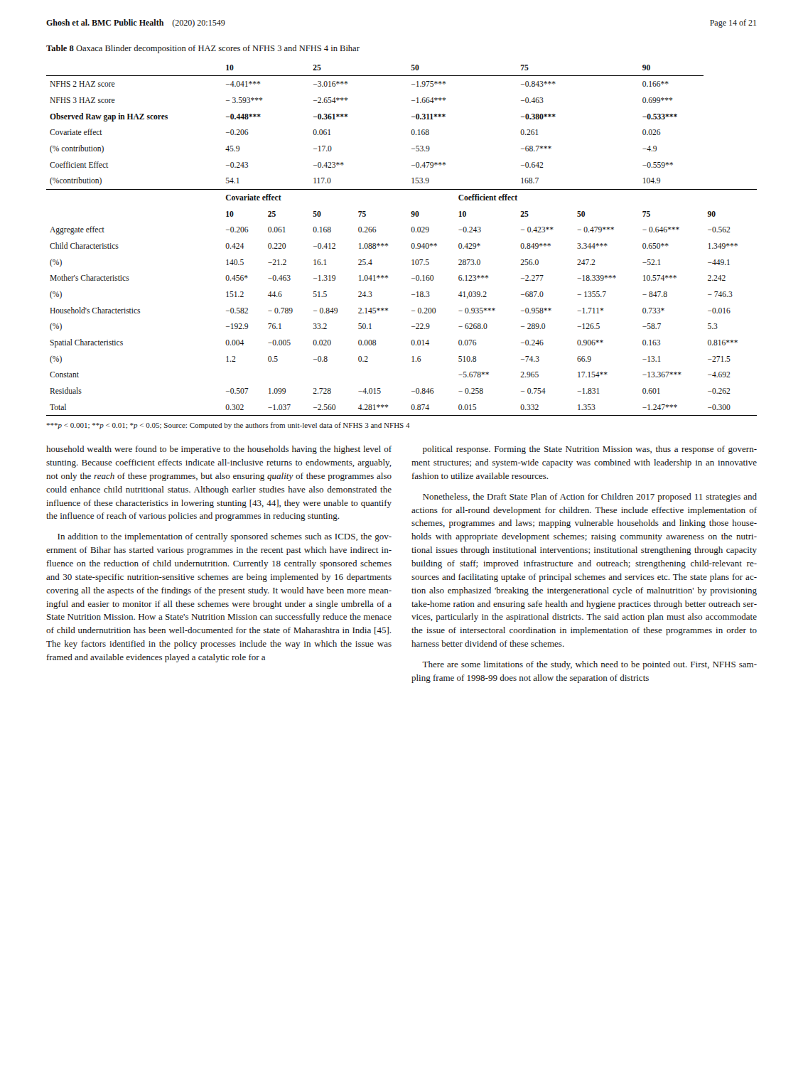Ghosh et al. BMC Public Health (2020) 20:1549
Page 14 of 21
Table 8 Oaxaca Blinder decomposition of HAZ scores of NFHS 3 and NFHS 4 in Bihar
| | 10 | | 25 | | 50 | | 75 | | 90 |
| --- | --- | --- | --- | --- | --- | --- | --- | --- | --- |
| NFHS 2 HAZ score | −4.041*** | −3.016*** | −1.975*** | −0.843*** | 0.166** |
| NFHS 3 HAZ score | − 3.593*** | −2.654*** | −1.664*** | −0.463 | 0.699*** |
| Observed Raw gap in HAZ scores | −0.448*** | −0.361*** | −0.311*** | −0.380*** | −0.533*** |
| Covariate effect | −0.206 | 0.061 | 0.168 | 0.261 | 0.026 |
| (% contribution) | 45.9 | −17.0 | −53.9 | −68.7*** | −4.9 |
| Coefficient Effect | −0.243 | −0.423** | −0.479*** | −0.642 | −0.559** |
| (%contribution) | 54.1 | 117.0 | 153.9 | 168.7 | 104.9 |
| | Covariate effect | Coefficient effect |
| | 10 | 25 | 50 | 75 | 90 | 10 | 25 | 50 | 75 | 90 |
| Aggregate effect | −0.206 | 0.061 | 0.168 | 0.266 | 0.029 | −0.243 | − 0.423** | − 0.479*** | − 0.646*** | −0.562 |
| Child Characteristics | 0.424 | 0.220 | −0.412 | 1.088*** | 0.940** | 0.429* | 0.849*** | 3.344*** | 0.650** | 1.349*** |
| (%) | 140.5 | −21.2 | 16.1 | 25.4 | 107.5 | 2873.0 | 256.0 | 247.2 | −52.1 | −449.1 |
| Mother's Characteristics | 0.456* | −0.463 | −1.319 | 1.041*** | −0.160 | 6.123*** | −2.277 | −18.339*** | 10.574*** | 2.242 |
| (%) | 151.2 | 44.6 | 51.5 | 24.3 | −18.3 | 41,039.2 | −687.0 | − 1355.7 | − 847.8 | − 746.3 |
| Household's Characteristics | −0.582 | − 0.789 | − 0.849 | 2.145*** | − 0.200 | − 0.935*** | −0.958** | −1.711* | 0.733* | −0.016 |
| (%) | −192.9 | 76.1 | 33.2 | 50.1 | −22.9 | − 6268.0 | − 289.0 | −126.5 | −58.7 | 5.3 |
| Spatial Characteristics | 0.004 | −0.005 | 0.020 | 0.008 | 0.014 | 0.076 | −0.246 | 0.906** | 0.163 | 0.816*** |
| (%) | 1.2 | 0.5 | −0.8 | 0.2 | 1.6 | 510.8 | −74.3 | 66.9 | −13.1 | −271.5 |
| Constant | | | | | | −5.678** | 2.965 | 17.154** | −13.367*** | −4.692 |
| Residuals | −0.507 | 1.099 | 2.728 | −4.015 | −0.846 | − 0.258 | − 0.754 | −1.831 | 0.601 | −0.262 |
| Total | 0.302 | −1.037 | −2.560 | 4.281*** | 0.874 | 0.015 | 0.332 | 1.353 | −1.247*** | −0.300 |
***p < 0.001; **p < 0.01; *p < 0.05; Source: Computed by the authors from unit-level data of NFHS 3 and NFHS 4
household wealth were found to be imperative to the households having the highest level of stunting. Because coefficient effects indicate all-inclusive returns to endowments, arguably, not only the reach of these programmes, but also ensuring quality of these programmes also could enhance child nutritional status. Although earlier studies have also demonstrated the influence of these characteristics in lowering stunting [43, 44], they were unable to quantify the influence of reach of various policies and programmes in reducing stunting.
In addition to the implementation of centrally sponsored schemes such as ICDS, the government of Bihar has started various programmes in the recent past which have indirect influence on the reduction of child undernutrition. Currently 18 centrally sponsored schemes and 30 state-specific nutrition-sensitive schemes are being implemented by 16 departments covering all the aspects of the findings of the present study. It would have been more meaningful and easier to monitor if all these schemes were brought under a single umbrella of a State Nutrition Mission. How a State's Nutrition Mission can successfully reduce the menace of child undernutrition has been well-documented for the state of Maharashtra in India [45]. The key factors identified in the policy processes include the way in which the issue was framed and available evidences played a catalytic role for a
political response. Forming the State Nutrition Mission was, thus a response of government structures; and system-wide capacity was combined with leadership in an innovative fashion to utilize available resources.
Nonetheless, the Draft State Plan of Action for Children 2017 proposed 11 strategies and actions for all-round development for children. These include effective implementation of schemes, programmes and laws; mapping vulnerable households and linking those households with appropriate development schemes; raising community awareness on the nutritional issues through institutional interventions; institutional strengthening through capacity building of staff; improved infrastructure and outreach; strengthening child-relevant resources and facilitating uptake of principal schemes and services etc. The state plans for action also emphasized 'breaking the intergenerational cycle of malnutrition' by provisioning take-home ration and ensuring safe health and hygiene practices through better outreach services, particularly in the aspirational districts. The said action plan must also accommodate the issue of intersectoral coordination in implementation of these programmes in order to harness better dividend of these schemes.
There are some limitations of the study, which need to be pointed out. First, NFHS sampling frame of 1998-99 does not allow the separation of districts